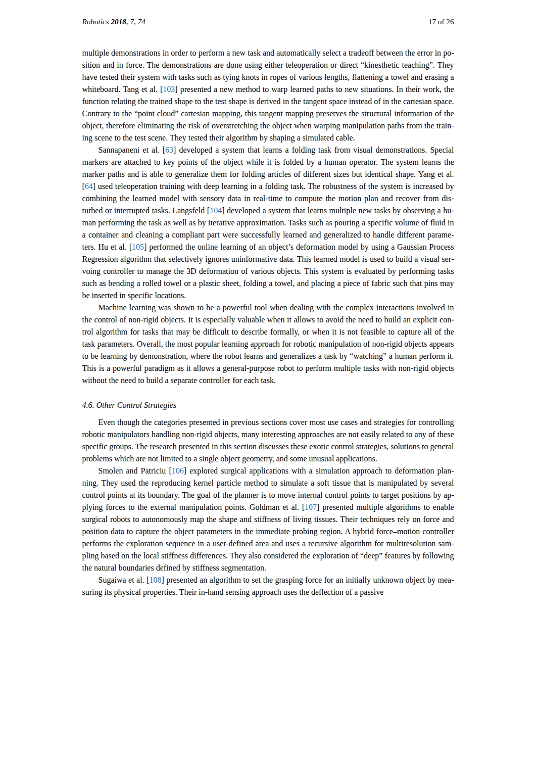Robotics 2018, 7, 74 17 of 26
multiple demonstrations in order to perform a new task and automatically select a tradeoff between the error in position and in force. The demonstrations are done using either teleoperation or direct “kinesthetic teaching”. They have tested their system with tasks such as tying knots in ropes of various lengths, flattening a towel and erasing a whiteboard. Tang et al. [103] presented a new method to warp learned paths to new situations. In their work, the function relating the trained shape to the test shape is derived in the tangent space instead of in the cartesian space. Contrary to the “point cloud” cartesian mapping, this tangent mapping preserves the structural information of the object, therefore eliminating the risk of overstretching the object when warping manipulation paths from the training scene to the test scene. They tested their algorithm by shaping a simulated cable.
Sannapaneni et al. [63] developed a system that learns a folding task from visual demonstrations. Special markers are attached to key points of the object while it is folded by a human operator. The system learns the marker paths and is able to generalize them for folding articles of different sizes but identical shape. Yang et al. [64] used teleoperation training with deep learning in a folding task. The robustness of the system is increased by combining the learned model with sensory data in real-time to compute the motion plan and recover from disturbed or interrupted tasks. Langsfeld [104] developed a system that learns multiple new tasks by observing a human performing the task as well as by iterative approximation. Tasks such as pouring a specific volume of fluid in a container and cleaning a compliant part were successfully learned and generalized to handle different parameters. Hu et al. [105] performed the online learning of an object’s deformation model by using a Gaussian Process Regression algorithm that selectively ignores uninformative data. This learned model is used to build a visual servoing controller to manage the 3D deformation of various objects. This system is evaluated by performing tasks such as bending a rolled towel or a plastic sheet, folding a towel, and placing a piece of fabric such that pins may be inserted in specific locations.
Machine learning was shown to be a powerful tool when dealing with the complex interactions involved in the control of non-rigid objects. It is especially valuable when it allows to avoid the need to build an explicit control algorithm for tasks that may be difficult to describe formally, or when it is not feasible to capture all of the task parameters. Overall, the most popular learning approach for robotic manipulation of non-rigid objects appears to be learning by demonstration, where the robot learns and generalizes a task by “watching” a human perform it. This is a powerful paradigm as it allows a general-purpose robot to perform multiple tasks with non-rigid objects without the need to build a separate controller for each task.
4.6. Other Control Strategies
Even though the categories presented in previous sections cover most use cases and strategies for controlling robotic manipulators handling non-rigid objects, many interesting approaches are not easily related to any of these specific groups. The research presented in this section discusses these exotic control strategies, solutions to general problems which are not limited to a single object geometry, and some unusual applications.
Smolen and Patriciu [106] explored surgical applications with a simulation approach to deformation planning. They used the reproducing kernel particle method to simulate a soft tissue that is manipulated by several control points at its boundary. The goal of the planner is to move internal control points to target positions by applying forces to the external manipulation points. Goldman et al. [107] presented multiple algorithms to enable surgical robots to autonomously map the shape and stiffness of living tissues. Their techniques rely on force and position data to capture the object parameters in the immediate probing region. A hybrid force–motion controller performs the exploration sequence in a user-defined area and uses a recursive algorithm for multiresolution sampling based on the local stiffness differences. They also considered the exploration of “deep” features by following the natural boundaries defined by stiffness segmentation.
Sugaiwa et al. [108] presented an algorithm to set the grasping force for an initially unknown object by measuring its physical properties. Their in-hand sensing approach uses the deflection of a passive